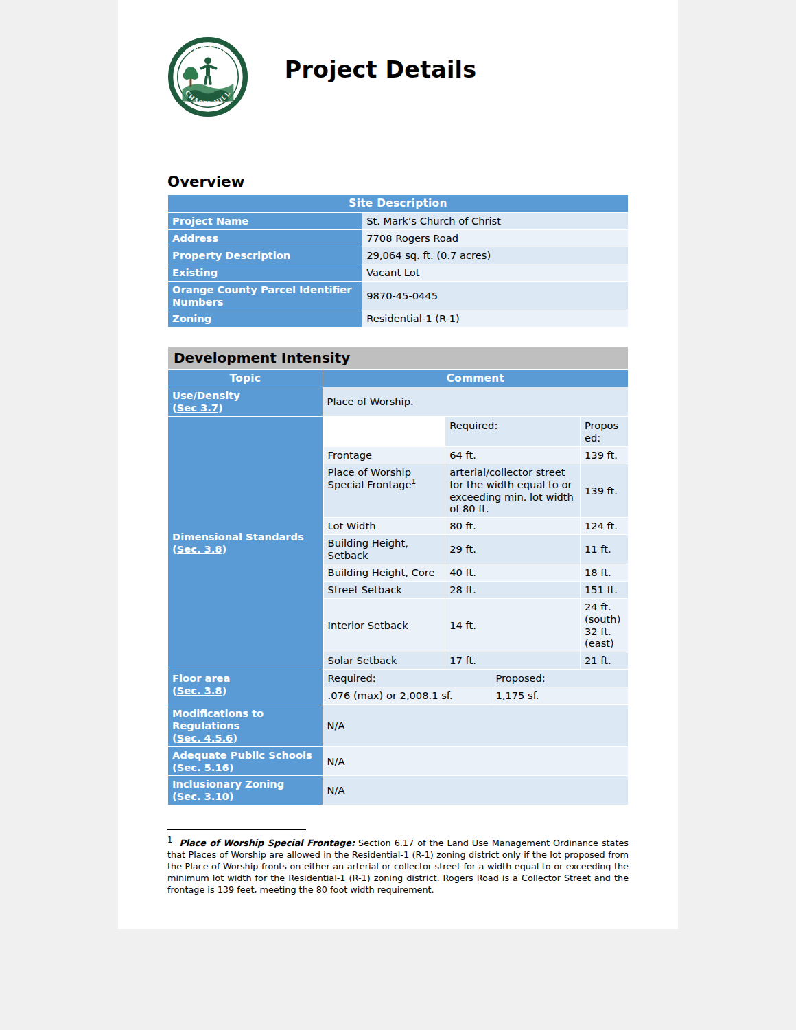TOWN OF CHAPEL HILL
Project Details
Overview
| Site Description |
| --- |
| Project Name | St. Mark’s Church of Christ |
| Address | 7708 Rogers Road |
| Property Description | 29,064 sq. ft. (0.7 acres) |
| Existing | Vacant Lot |
| Orange County Parcel Identifier Numbers | 9870-45-0445 |
| Zoning | Residential-1 (R-1) |
| Development Intensity |
| --- |
| Topic | Comment |
| Use/Density ( Sec 3.7 ) | Place of Worship. |
| Dimensional Standards ( Sec. 3.8 ) | / / Required: / Proposed: / / Frontage / 64 ft. / 139 ft. / / Place of Worship Special Frontage 1 / arterial/collector street for the width equal to or exceeding min. lot width of 80 ft. / 139 ft. / / Lot Width / 80 ft. / 124 ft. / / Building Height, Setback / 29 ft. / 11 ft. / / Building Height, Core / 40 ft. / 18 ft. / / Street Setback / 28 ft. / 151 ft. / / Interior Setback / 14 ft. / 24 ft. (south) 32 ft. (east) / / Solar Setback / 17 ft. / 21 ft. / |
| Floor area ( Sec. 3.8 ) | / Required: / Proposed: / / .076 (max) or 2,008.1 sf. / 1,175 sf. / |
| Modifications to Regulations ( Sec. 4.5.6 ) | N/A |
| Adequate Public Schools ( Sec. 5.16 ) | N/A |
| Inclusionary Zoning ( Sec. 3.10 ) | N/A |
1 Place of Worship Special Frontage: Section 6.17 of the Land Use Management Ordinance states that Places of Worship are allowed in the Residential-1 (R-1) zoning district only if the lot proposed from the Place of Worship fronts on either an arterial or collector street for a width equal to or exceeding the minimum lot width for the Residential-1 (R-1) zoning district. Rogers Road is a Collector Street and the frontage is 139 feet, meeting the 80 foot width requirement.